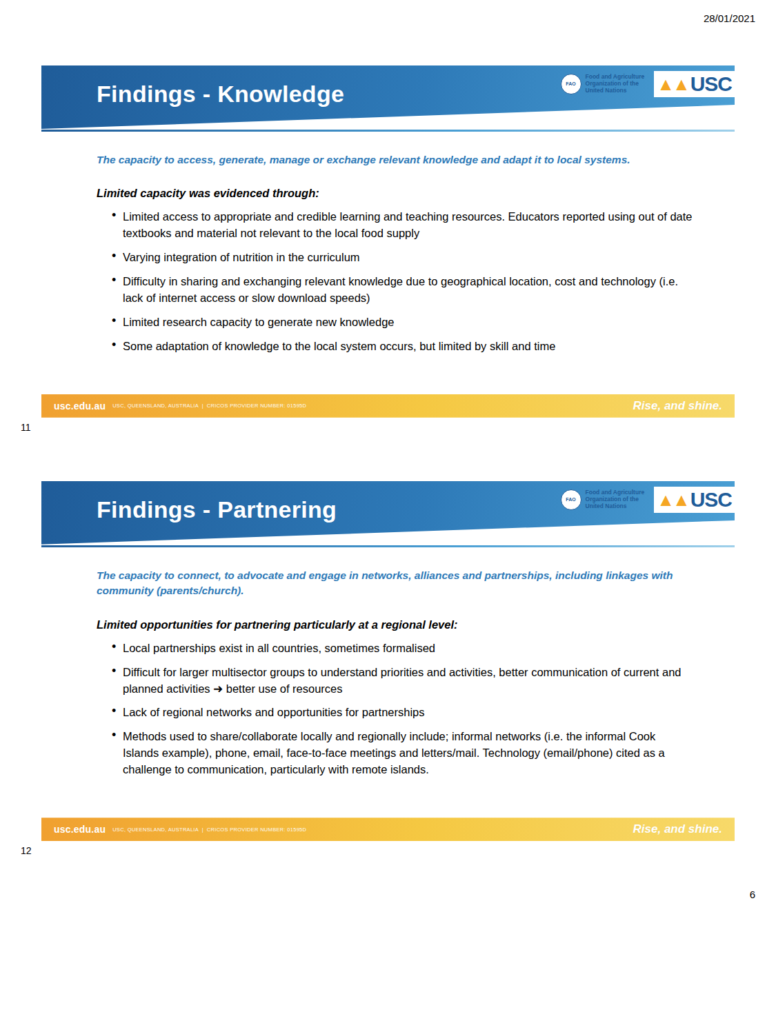28/01/2021
FAO
Food and Agriculture
Organization of the
United Nations
▲▲USC
Findings - Knowledge
The capacity to access, generate, manage or exchange relevant knowledge and adapt it to local systems.
Limited capacity was evidenced through:
Limited access to appropriate and credible learning and teaching resources. Educators reported using out of date textbooks and material not relevant to the local food supply
Varying integration of nutrition in the curriculum
Difficulty in sharing and exchanging relevant knowledge due to geographical location, cost and technology (i.e. lack of internet access or slow download speeds)
Limited research capacity to generate new knowledge
Some adaptation of knowledge to the local system occurs, but limited by skill and time
usc.edu.au USC, QUEENSLAND, AUSTRALIA | CRICOS PROVIDER NUMBER: 01595D
Rise, and shine.
11
FAO
Food and Agriculture
Organization of the
United Nations
▲▲USC
Findings - Partnering
The capacity to connect, to advocate and engage in networks, alliances and partnerships, including linkages with community (parents/church).
Limited opportunities for partnering particularly at a regional level:
Local partnerships exist in all countries, sometimes formalised
Difficult for larger multisector groups to understand priorities and activities, better communication of current and planned activities ➜ better use of resources
Lack of regional networks and opportunities for partnerships
Methods used to share/collaborate locally and regionally include; informal networks (i.e. the informal Cook Islands example), phone, email, face-to-face meetings and letters/mail. Technology (email/phone) cited as a challenge to communication, particularly with remote islands.
usc.edu.au USC, QUEENSLAND, AUSTRALIA | CRICOS PROVIDER NUMBER: 01595D
Rise, and shine.
12
6